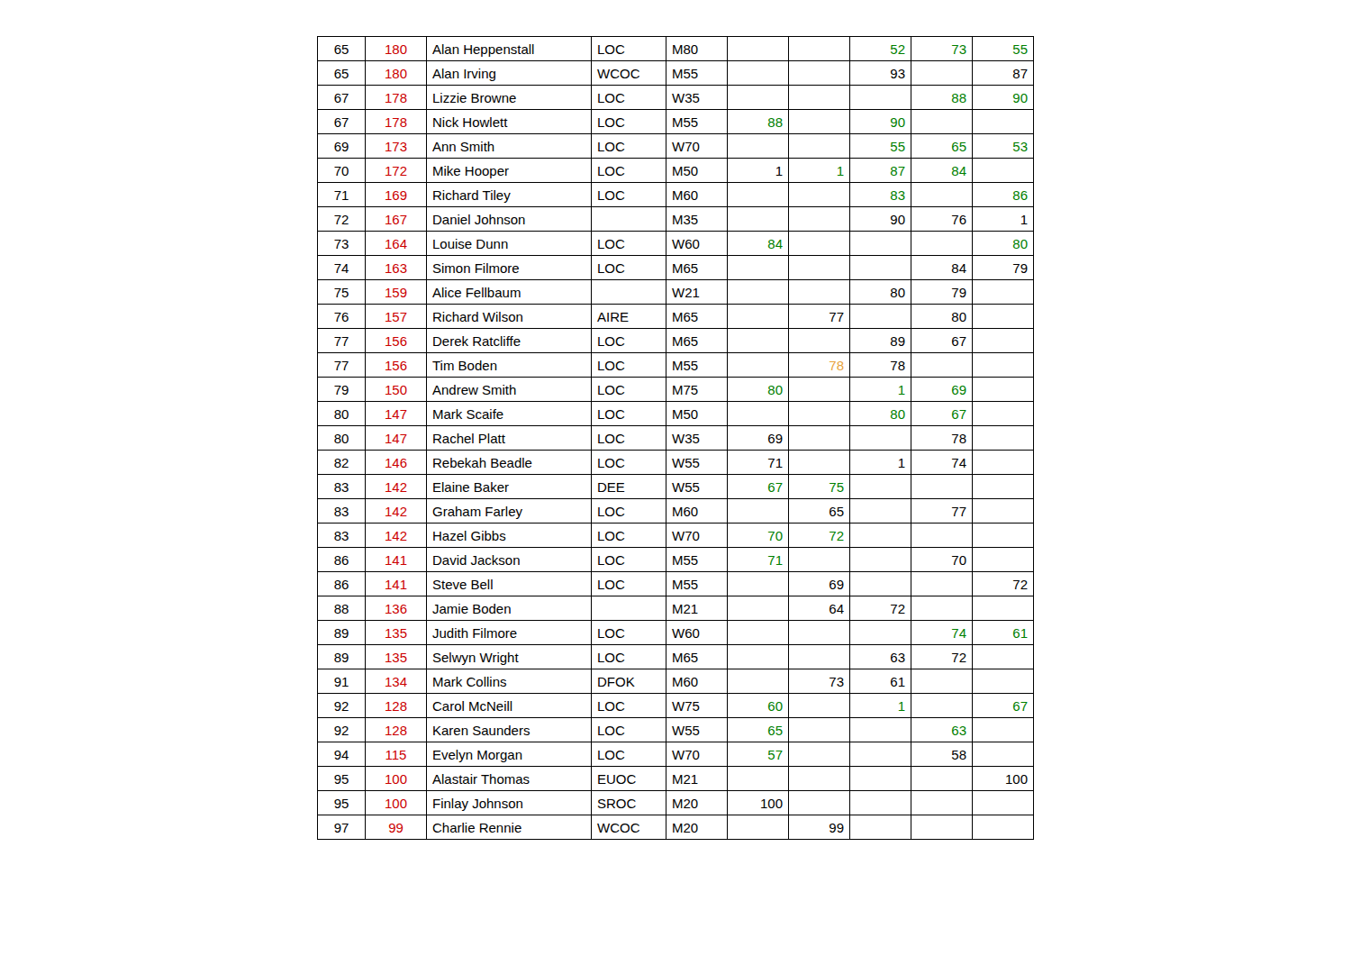| 65 | 180 | Alan Heppenstall | LOC | M80 | | | 52 | 73 | 55 |
| 65 | 180 | Alan Irving | WCOC | M55 | | | 93 | | 87 |
| 67 | 178 | Lizzie Browne | LOC | W35 | | | | 88 | 90 |
| 67 | 178 | Nick Howlett | LOC | M55 | 88 | | 90 | | |
| 69 | 173 | Ann Smith | LOC | W70 | | | 55 | 65 | 53 |
| 70 | 172 | Mike Hooper | LOC | M50 | 1 | 1 | 87 | 84 | |
| 71 | 169 | Richard Tiley | LOC | M60 | | | 83 | | 86 |
| 72 | 167 | Daniel Johnson | | M35 | | | 90 | 76 | 1 |
| 73 | 164 | Louise Dunn | LOC | W60 | 84 | | | | 80 |
| 74 | 163 | Simon Filmore | LOC | M65 | | | | 84 | 79 |
| 75 | 159 | Alice Fellbaum | | W21 | | | 80 | 79 | |
| 76 | 157 | Richard Wilson | AIRE | M65 | | 77 | | 80 | |
| 77 | 156 | Derek Ratcliffe | LOC | M65 | | | 89 | 67 | |
| 77 | 156 | Tim Boden | LOC | M55 | | 78 | 78 | | |
| 79 | 150 | Andrew Smith | LOC | M75 | 80 | | 1 | 69 | |
| 80 | 147 | Mark Scaife | LOC | M50 | | | 80 | 67 | |
| 80 | 147 | Rachel Platt | LOC | W35 | 69 | | | 78 | |
| 82 | 146 | Rebekah Beadle | LOC | W55 | 71 | | 1 | 74 | |
| 83 | 142 | Elaine Baker | DEE | W55 | 67 | 75 | | | |
| 83 | 142 | Graham Farley | LOC | M60 | | 65 | | 77 | |
| 83 | 142 | Hazel Gibbs | LOC | W70 | 70 | 72 | | | |
| 86 | 141 | David Jackson | LOC | M55 | 71 | | | 70 | |
| 86 | 141 | Steve Bell | LOC | M55 | | 69 | | | 72 |
| 88 | 136 | Jamie Boden | | M21 | | 64 | 72 | | |
| 89 | 135 | Judith Filmore | LOC | W60 | | | | 74 | 61 |
| 89 | 135 | Selwyn Wright | LOC | M65 | | | 63 | 72 | |
| 91 | 134 | Mark Collins | DFOK | M60 | | 73 | 61 | | |
| 92 | 128 | Carol McNeill | LOC | W75 | 60 | | 1 | | 67 |
| 92 | 128 | Karen Saunders | LOC | W55 | 65 | | | 63 | |
| 94 | 115 | Evelyn Morgan | LOC | W70 | 57 | | | 58 | |
| 95 | 100 | Alastair Thomas | EUOC | M21 | | | | | 100 |
| 95 | 100 | Finlay Johnson | SROC | M20 | 100 | | | | |
| 97 | 99 | Charlie Rennie | WCOC | M20 | | 99 | | | |